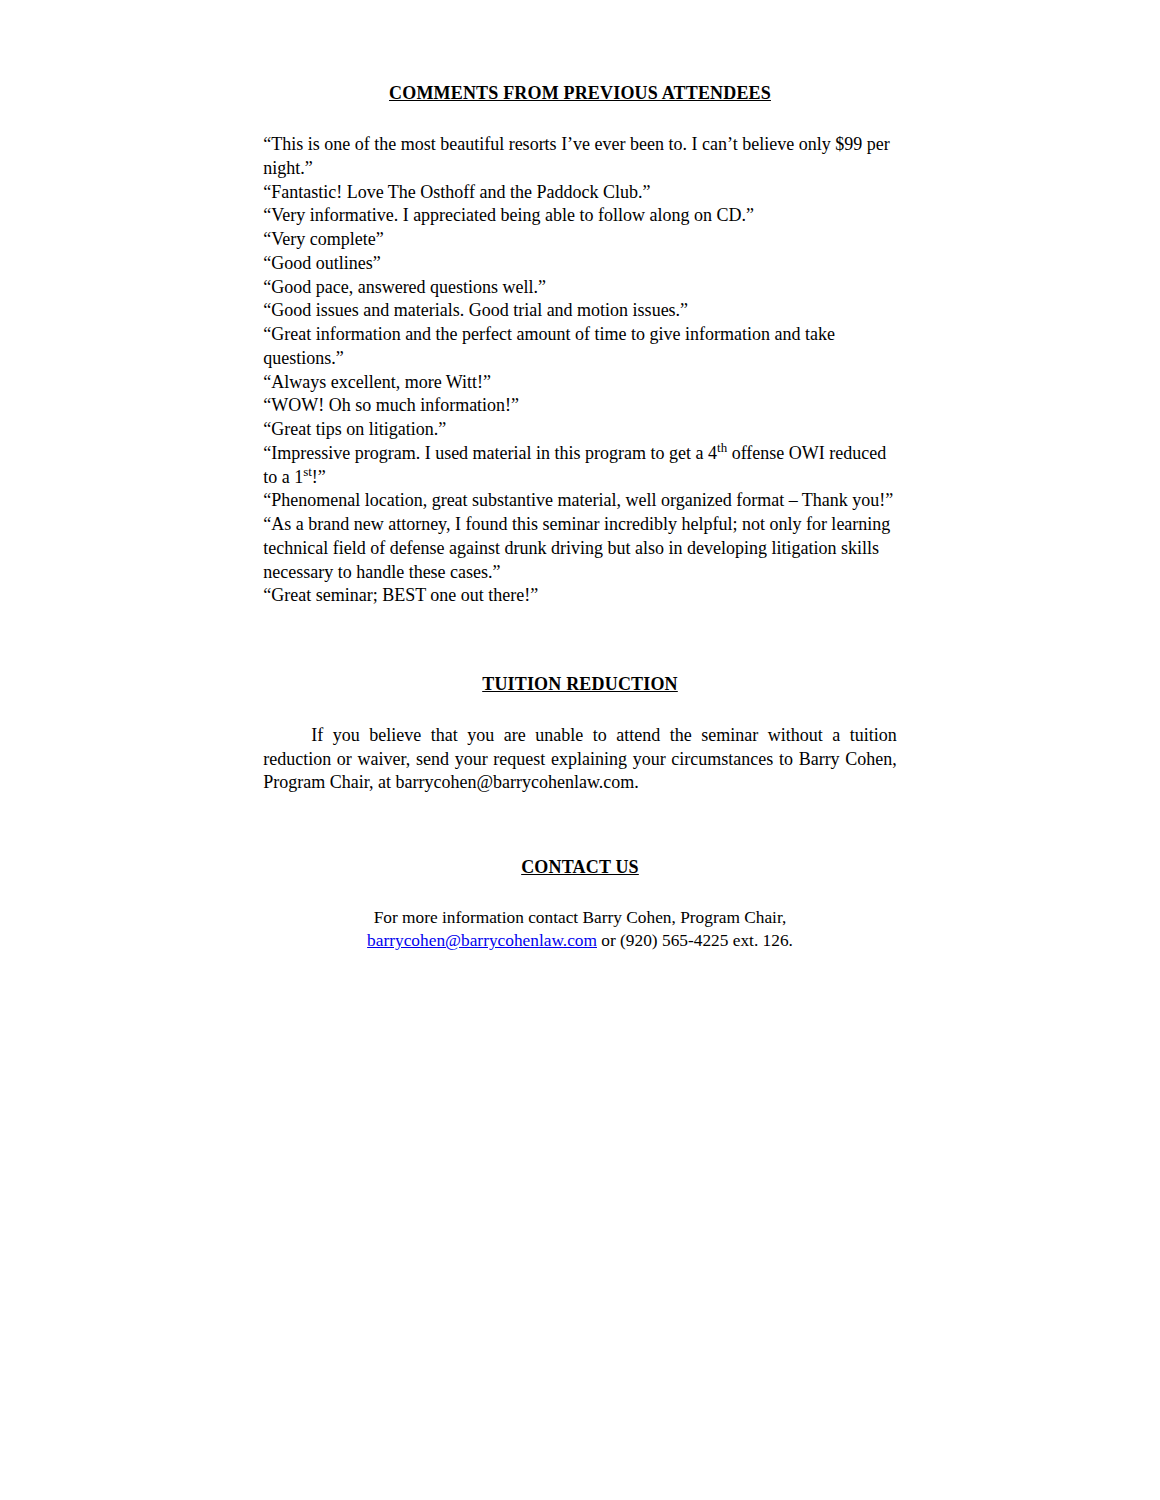COMMENTS FROM PREVIOUS ATTENDEES
“This is one of the most beautiful resorts I’ve ever been to. I can’t believe only $99 per night.”
“Fantastic! Love The Osthoff and the Paddock Club.”
“Very informative. I appreciated being able to follow along on CD.”
“Very complete”
“Good outlines”
“Good pace, answered questions well.”
“Good issues and materials. Good trial and motion issues.”
“Great information and the perfect amount of time to give information and take questions.”
“Always excellent, more Witt!”
“WOW! Oh so much information!”
“Great tips on litigation.”
“Impressive program. I used material in this program to get a 4th offense OWI reduced to a 1st!”
“Phenomenal location, great substantive material, well organized format – Thank you!”
“As a brand new attorney, I found this seminar incredibly helpful; not only for learning technical field of defense against drunk driving but also in developing litigation skills necessary to handle these cases.”
“Great seminar; BEST one out there!”
TUITION REDUCTION
If you believe that you are unable to attend the seminar without a tuition reduction or waiver, send your request explaining your circumstances to Barry Cohen, Program Chair, at barrycohen@barrycohenlaw.com.
CONTACT US
For more information contact Barry Cohen, Program Chair,
barrycohen@barrycohenlaw.com or (920) 565-4225 ext. 126.